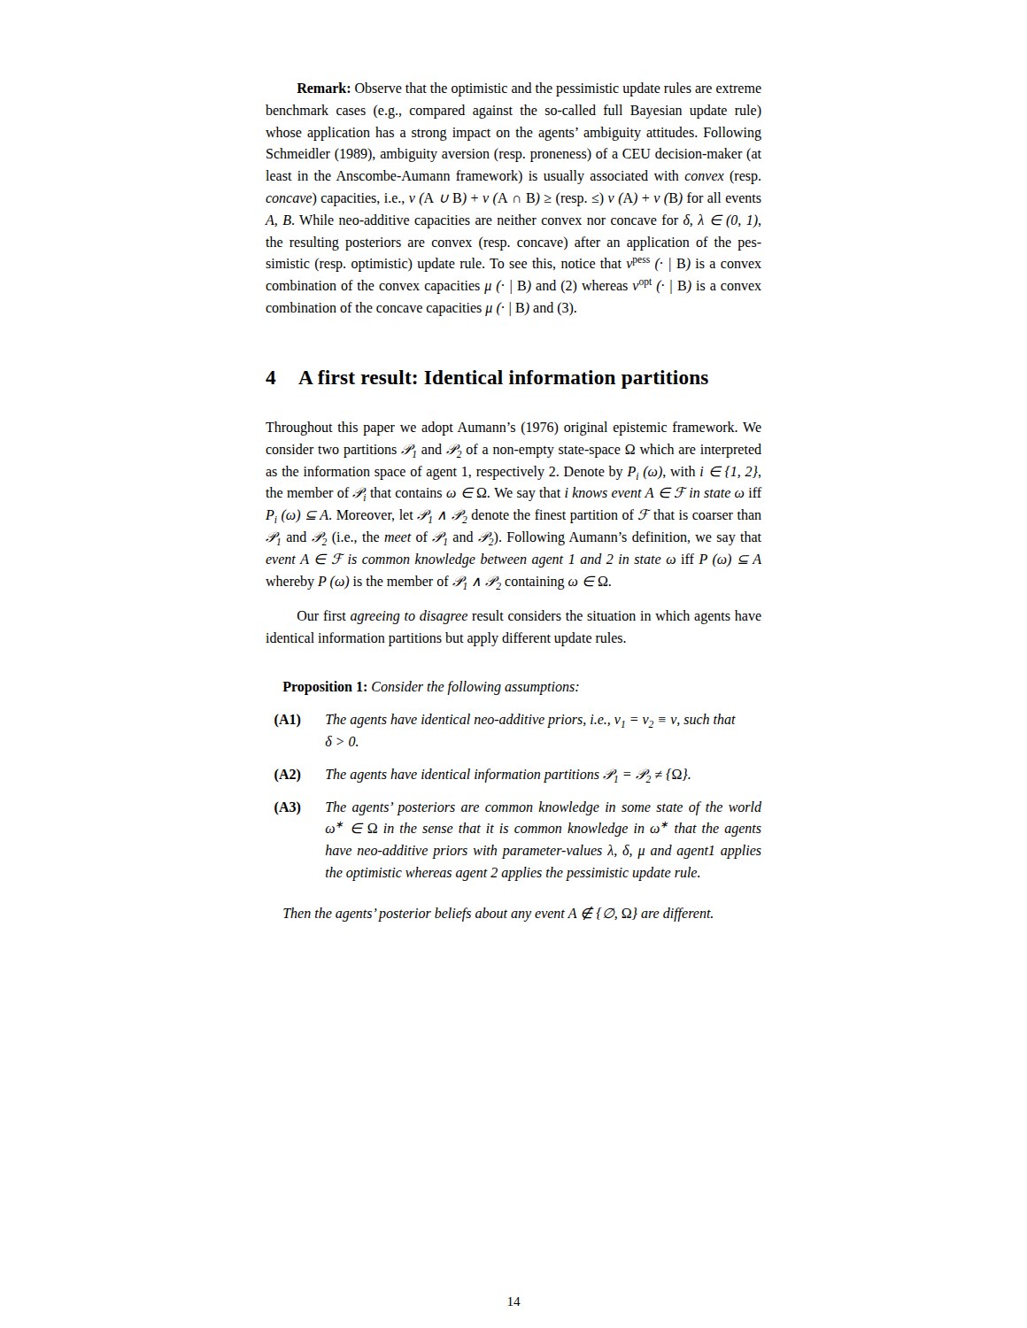Remark: Observe that the optimistic and the pessimistic update rules are extreme benchmark cases (e.g., compared against the so-called full Bayesian update rule) whose application has a strong impact on the agents’ ambiguity attitudes. Following Schmeidler (1989), ambiguity aversion (resp. proneness) of a CEU decision-maker (at least in the Anscombe-Aumann framework) is usually associated with convex (resp. concave) capacities, i.e., ν (A ∪ B) + ν (A ∩ B) ≥ (resp. ≤) ν (A) + ν (B) for all events A, B. While neo-additive capacities are neither convex nor concave for δ, λ ∈ (0, 1), the resulting posteriors are convex (resp. concave) after an application of the pessimistic (resp. optimistic) update rule. To see this, notice that νpess (· | B) is a convex combination of the convex capacities μ (· | B) and (2) whereas νopt (· | B) is a convex combination of the concave capacities μ (· | B) and (3).
4 A first result: Identical information partitions
Throughout this paper we adopt Aumann’s (1976) original epistemic framework. We consider two partitions 𝒫1 and 𝒫2 of a non-empty state-space Ω which are interpreted as the information space of agent 1, respectively 2. Denote by Pi (ω), with i ∈ {1, 2}, the member of 𝒫i that contains ω ∈ Ω. We say that i knows event A ∈ ℱ in state ω iff Pi (ω) ⊆ A. Moreover, let 𝒫1 ∧ 𝒫2 denote the finest partition of ℱ that is coarser than 𝒫1 and 𝒫2 (i.e., the meet of 𝒫1 and 𝒫2). Following Aumann’s definition, we say that event A ∈ ℱ is common knowledge between agent 1 and 2 in state ω iff P (ω) ⊆ A whereby P (ω) is the member of 𝒫1 ∧ 𝒫2 containing ω ∈ Ω.
Our first agreeing to disagree result considers the situation in which agents have identical information partitions but apply different update rules.
Proposition 1: Consider the following assumptions:
(A1) The agents have identical neo-additive priors, i.e., ν1 = ν2 ≡ ν, such that δ > 0.
(A2) The agents have identical information partitions 𝒫1 = 𝒫2 ≠ {Ω}.
(A3) The agents’ posteriors are common knowledge in some state of the world ω∗ ∈ Ω in the sense that it is common knowledge in ω∗ that the agents have neo-additive priors with parameter-values λ, δ, μ and agent1 applies the optimistic whereas agent 2 applies the pessimistic update rule.
Then the agents’ posterior beliefs about any event A ∉ {∅, Ω} are different.
14